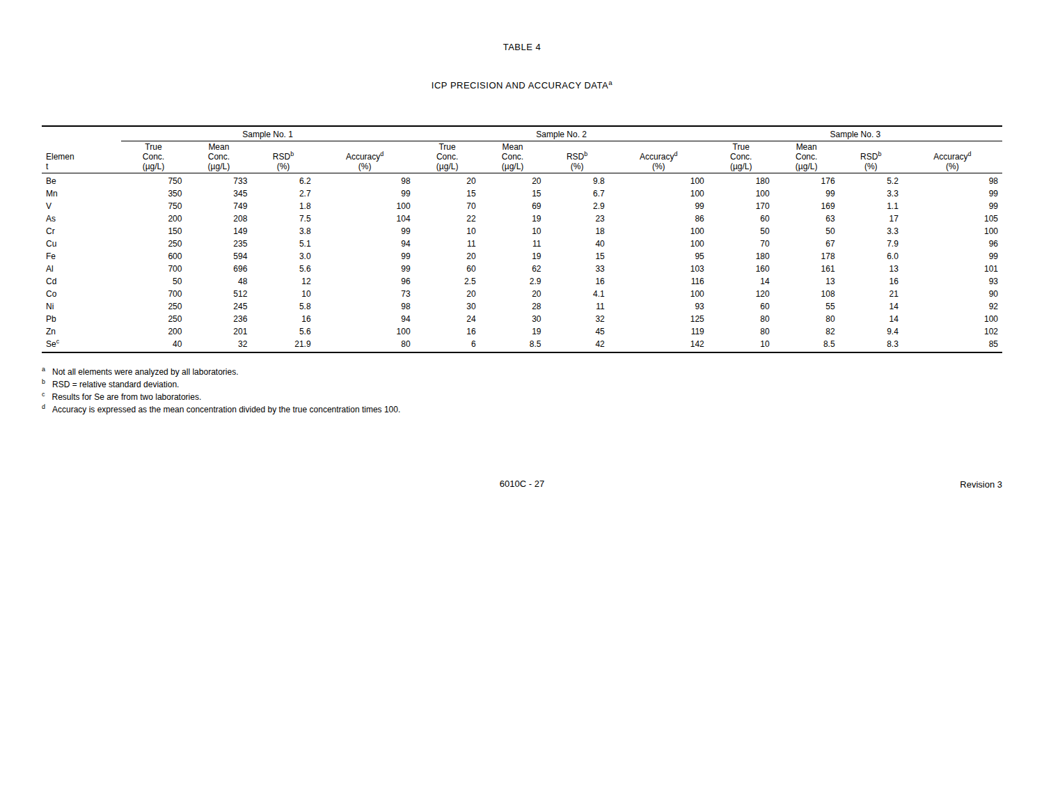TABLE 4
ICP PRECISION AND ACCURACY DATAa
| | Sample No. 1 | Sample No. 2 | Sample No. 3 |
| --- | --- | --- | --- |
| Elemen t | True Conc. (µg/L) | Mean Conc. (µg/L) | RSD b (%) | Accuracy d (%) | True Conc. (µg/L) | Mean Conc. (µg/L) | RSD b (%) | Accuracy d (%) | True Conc. (µg/L) | Mean Conc. (µg/L) | RSD b (%) | Accuracy d (%) |
| Be | 750 | 733 | 6.2 | 98 | 20 | 20 | 9.8 | 100 | 180 | 176 | 5.2 | 98 |
| Mn | 350 | 345 | 2.7 | 99 | 15 | 15 | 6.7 | 100 | 100 | 99 | 3.3 | 99 |
| V | 750 | 749 | 1.8 | 100 | 70 | 69 | 2.9 | 99 | 170 | 169 | 1.1 | 99 |
| As | 200 | 208 | 7.5 | 104 | 22 | 19 | 23 | 86 | 60 | 63 | 17 | 105 |
| Cr | 150 | 149 | 3.8 | 99 | 10 | 10 | 18 | 100 | 50 | 50 | 3.3 | 100 |
| Cu | 250 | 235 | 5.1 | 94 | 11 | 11 | 40 | 100 | 70 | 67 | 7.9 | 96 |
| Fe | 600 | 594 | 3.0 | 99 | 20 | 19 | 15 | 95 | 180 | 178 | 6.0 | 99 |
| Al | 700 | 696 | 5.6 | 99 | 60 | 62 | 33 | 103 | 160 | 161 | 13 | 101 |
| Cd | 50 | 48 | 12 | 96 | 2.5 | 2.9 | 16 | 116 | 14 | 13 | 16 | 93 |
| Co | 700 | 512 | 10 | 73 | 20 | 20 | 4.1 | 100 | 120 | 108 | 21 | 90 |
| Ni | 250 | 245 | 5.8 | 98 | 30 | 28 | 11 | 93 | 60 | 55 | 14 | 92 |
| Pb | 250 | 236 | 16 | 94 | 24 | 30 | 32 | 125 | 80 | 80 | 14 | 100 |
| Zn | 200 | 201 | 5.6 | 100 | 16 | 19 | 45 | 119 | 80 | 82 | 9.4 | 102 |
| Se c | 40 | 32 | 21.9 | 80 | 6 | 8.5 | 42 | 142 | 10 | 8.5 | 8.3 | 85 |
a Not all elements were analyzed by all laboratories.
b RSD = relative standard deviation.
c Results for Se are from two laboratories.
d Accuracy is expressed as the mean concentration divided by the true concentration times 100.
6010C - 27
Revision 3
November 2000